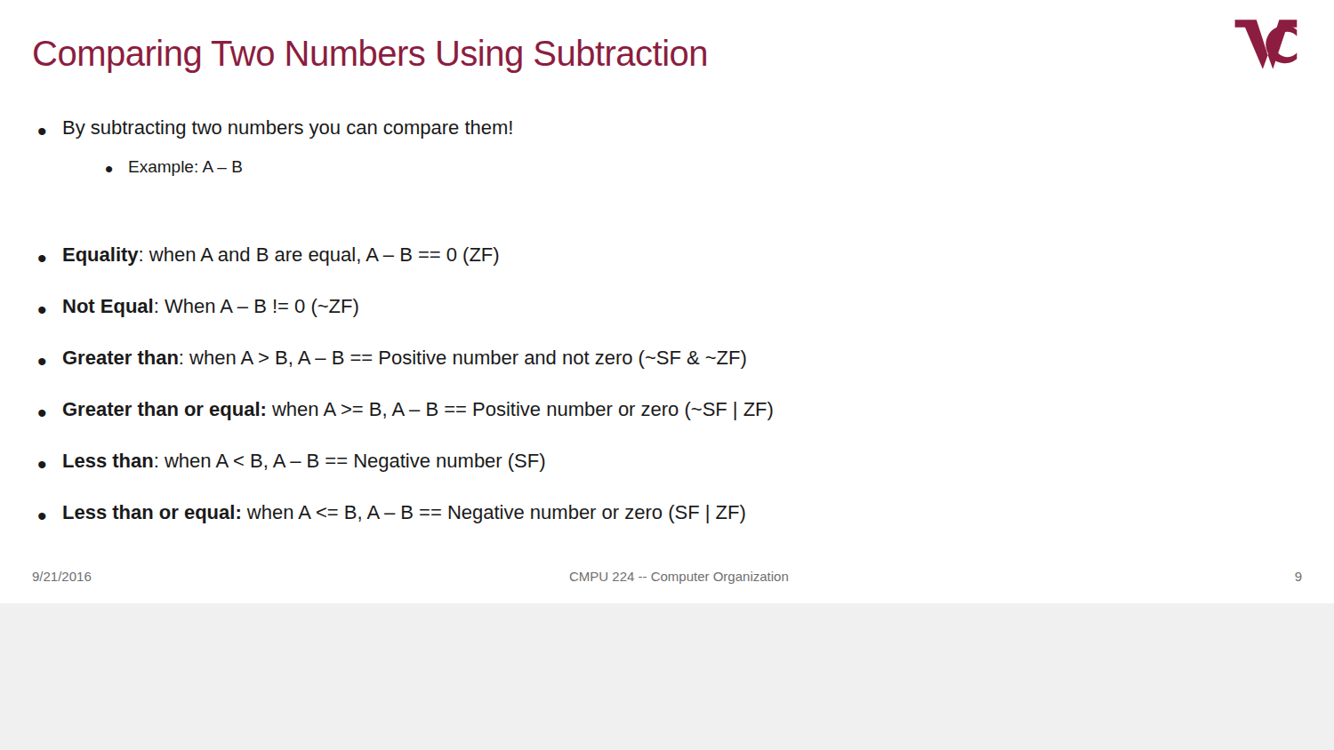Comparing Two Numbers Using Subtraction
By subtracting two numbers you can compare them!
Example: A – B
Equality: when A and B are equal, A – B == 0 (ZF)
Not Equal: When A – B != 0 (~ZF)
Greater than: when A > B, A – B == Positive number and not zero (~SF & ~ZF)
Greater than or equal: when A >= B, A – B == Positive number or zero (~SF | ZF)
Less than: when A < B, A – B == Negative number (SF)
Less than or equal: when A <= B, A – B == Negative number or zero (SF | ZF)
9/21/2016 CMPU 224 -- Computer Organization 9